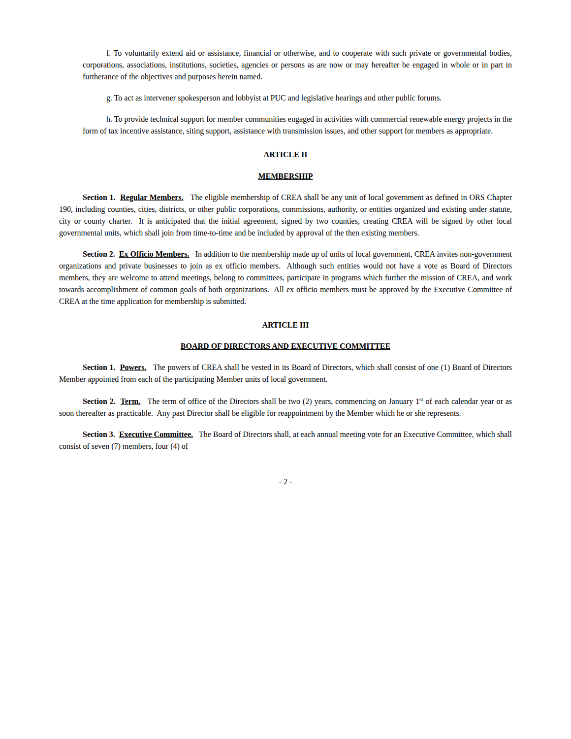f. To voluntarily extend aid or assistance, financial or otherwise, and to cooperate with such private or governmental bodies, corporations, associations, institutions, societies, agencies or persons as are now or may hereafter be engaged in whole or in part in furtherance of the objectives and purposes herein named.
g. To act as intervener spokesperson and lobbyist at PUC and legislative hearings and other public forums.
h. To provide technical support for member communities engaged in activities with commercial renewable energy projects in the form of tax incentive assistance, siting support, assistance with transmission issues, and other support for members as appropriate.
ARTICLE II
MEMBERSHIP
Section 1. Regular Members. The eligible membership of CREA shall be any unit of local government as defined in ORS Chapter 190, including counties, cities, districts, or other public corporations, commissions, authority, or entities organized and existing under statute, city or county charter. It is anticipated that the initial agreement, signed by two counties, creating CREA will be signed by other local governmental units, which shall join from time-to-time and be included by approval of the then existing members.
Section 2. Ex Officio Members. In addition to the membership made up of units of local government, CREA invites non-government organizations and private businesses to join as ex officio members. Although such entities would not have a vote as Board of Directors members, they are welcome to attend meetings, belong to committees, participate in programs which further the mission of CREA, and work towards accomplishment of common goals of both organizations. All ex officio members must be approved by the Executive Committee of CREA at the time application for membership is submitted.
ARTICLE III
BOARD OF DIRECTORS AND EXECUTIVE COMMITTEE
Section 1. Powers. The powers of CREA shall be vested in its Board of Directors, which shall consist of one (1) Board of Directors Member appointed from each of the participating Member units of local government.
Section 2. Term. The term of office of the Directors shall be two (2) years, commencing on January 1st of each calendar year or as soon thereafter as practicable. Any past Director shall be eligible for reappointment by the Member which he or she represents.
Section 3. Executive Committee. The Board of Directors shall, at each annual meeting vote for an Executive Committee, which shall consist of seven (7) members, four (4) of
- 2 -